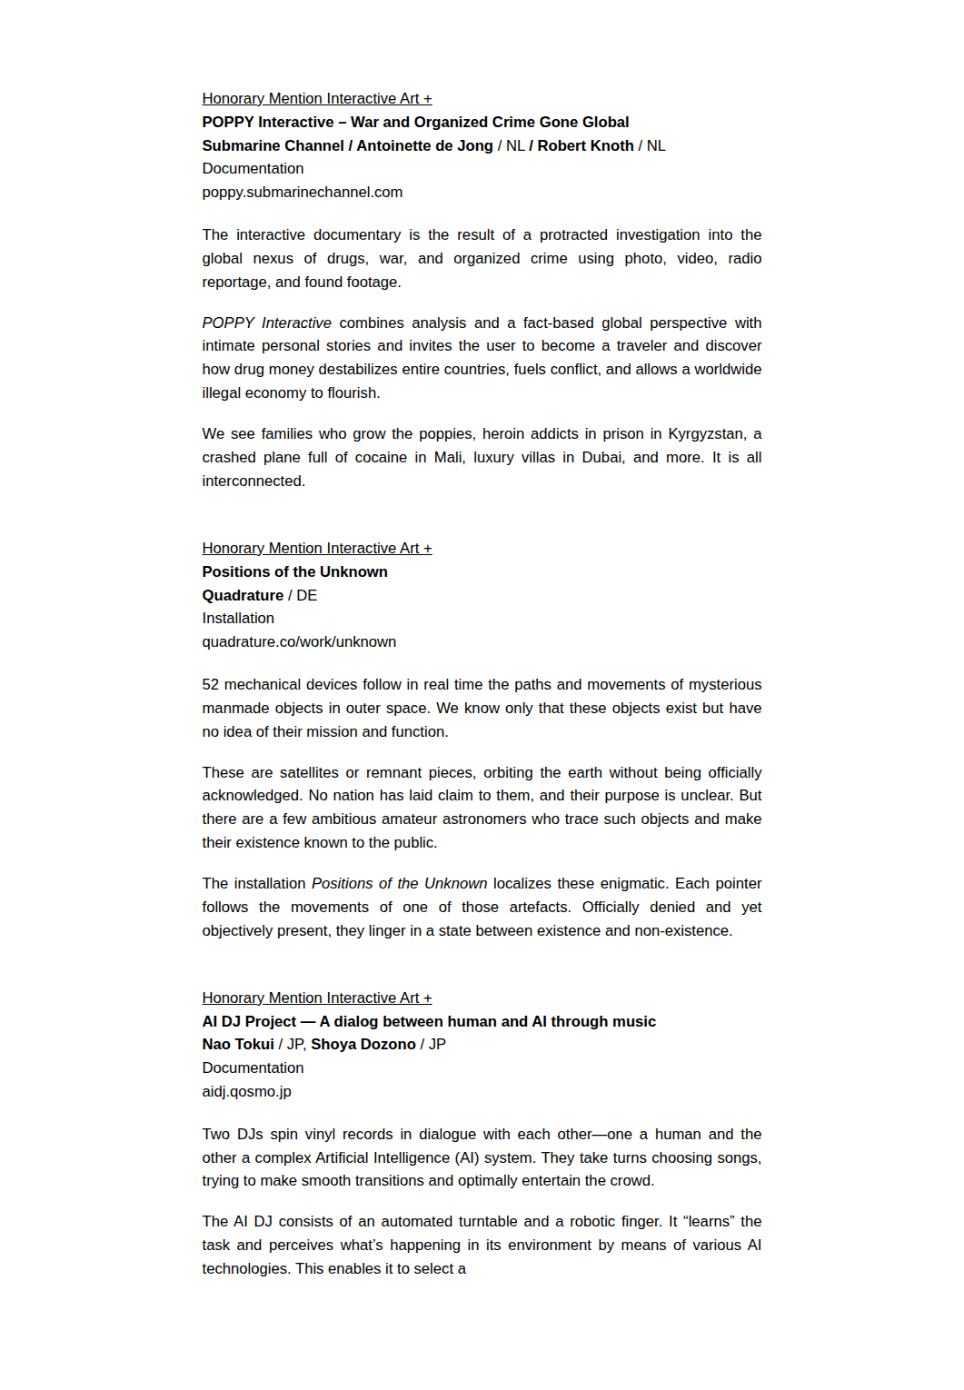Honorary Mention Interactive Art +
POPPY Interactive – War and Organized Crime Gone Global
Submarine Channel / Antoinette de Jong / NL / Robert Knoth / NL
Documentation
poppy.submarinechannel.com
The interactive documentary is the result of a protracted investigation into the global nexus of drugs, war, and organized crime using photo, video, radio reportage, and found footage.
POPPY Interactive combines analysis and a fact-based global perspective with intimate personal stories and invites the user to become a traveler and discover how drug money destabilizes entire countries, fuels conflict, and allows a worldwide illegal economy to flourish.
We see families who grow the poppies, heroin addicts in prison in Kyrgyzstan, a crashed plane full of cocaine in Mali, luxury villas in Dubai, and more. It is all interconnected.
Honorary Mention Interactive Art +
Positions of the Unknown
Quadrature / DE
Installation
quadrature.co/work/unknown
52 mechanical devices follow in real time the paths and movements of mysterious manmade objects in outer space. We know only that these objects exist but have no idea of their mission and function.
These are satellites or remnant pieces, orbiting the earth without being officially acknowledged. No nation has laid claim to them, and their purpose is unclear. But there are a few ambitious amateur astronomers who trace such objects and make their existence known to the public.
The installation Positions of the Unknown localizes these enigmatic. Each pointer follows the movements of one of those artefacts. Officially denied and yet objectively present, they linger in a state between existence and non-existence.
Honorary Mention Interactive Art +
AI DJ Project — A dialog between human and AI through music
Nao Tokui / JP, Shoya Dozono / JP
Documentation
aidj.qosmo.jp
Two DJs spin vinyl records in dialogue with each other—one a human and the other a complex Artificial Intelligence (AI) system. They take turns choosing songs, trying to make smooth transitions and optimally entertain the crowd.
The AI DJ consists of an automated turntable and a robotic finger. It “learns” the task and perceives what’s happening in its environment by means of various AI technologies. This enables it to select a